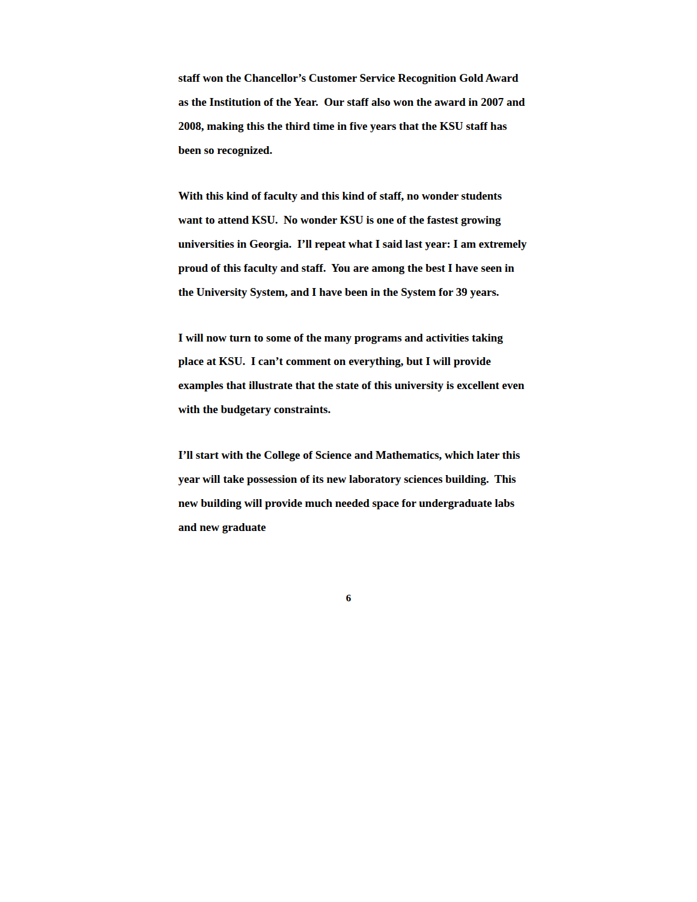staff won the Chancellor’s Customer Service Recognition Gold Award as the Institution of the Year. Our staff also won the award in 2007 and 2008, making this the third time in five years that the KSU staff has been so recognized.
With this kind of faculty and this kind of staff, no wonder students want to attend KSU. No wonder KSU is one of the fastest growing universities in Georgia. I’ll repeat what I said last year: I am extremely proud of this faculty and staff. You are among the best I have seen in the University System, and I have been in the System for 39 years.
I will now turn to some of the many programs and activities taking place at KSU. I can’t comment on everything, but I will provide examples that illustrate that the state of this university is excellent even with the budgetary constraints.
I’ll start with the College of Science and Mathematics, which later this year will take possession of its new laboratory sciences building. This new building will provide much needed space for undergraduate labs and new graduate
6